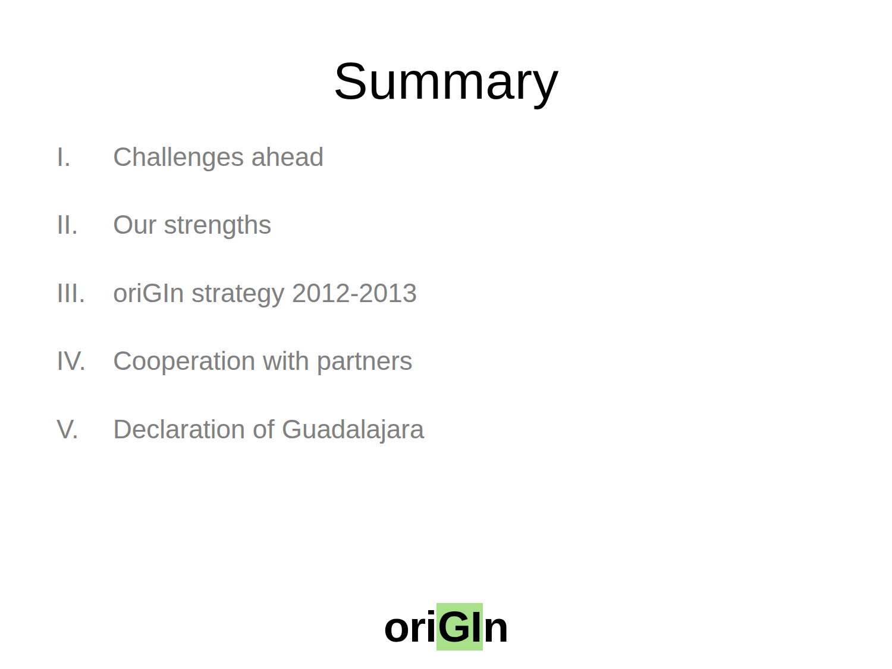Summary
I. Challenges ahead
II. Our strengths
III. oriGIn strategy 2012-2013
IV. Cooperation with partners
V. Declaration of Guadalajara
oriGIn